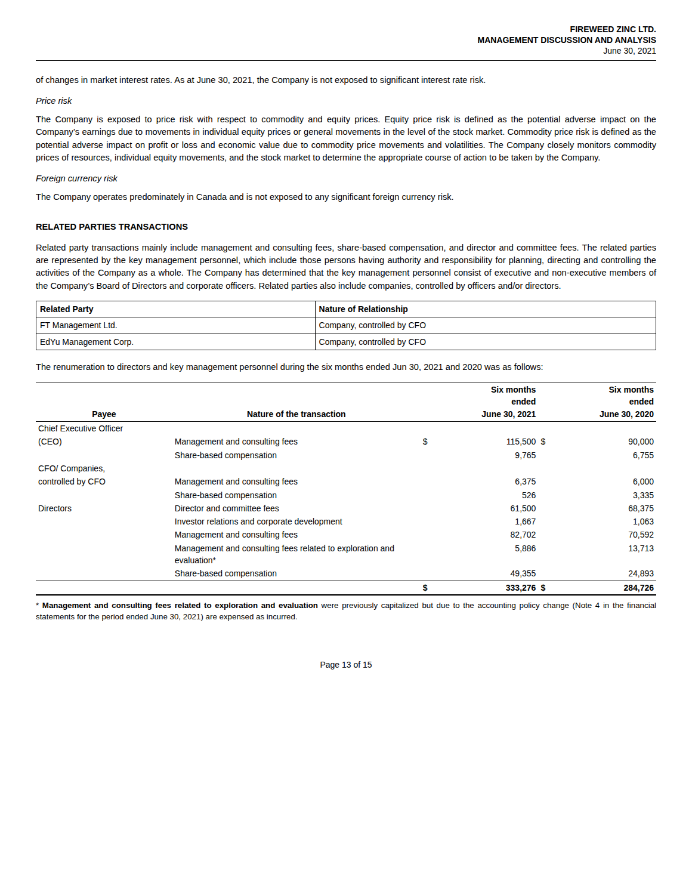FIREWEED ZINC LTD.
MANAGEMENT DISCUSSION AND ANALYSIS
June 30, 2021
of changes in market interest rates. As at June 30, 2021, the Company is not exposed to significant interest rate risk.
Price risk
The Company is exposed to price risk with respect to commodity and equity prices. Equity price risk is defined as the potential adverse impact on the Company’s earnings due to movements in individual equity prices or general movements in the level of the stock market. Commodity price risk is defined as the potential adverse impact on profit or loss and economic value due to commodity price movements and volatilities. The Company closely monitors commodity prices of resources, individual equity movements, and the stock market to determine the appropriate course of action to be taken by the Company.
Foreign currency risk
The Company operates predominately in Canada and is not exposed to any significant foreign currency risk.
RELATED PARTIES TRANSACTIONS
Related party transactions mainly include management and consulting fees, share-based compensation, and director and committee fees. The related parties are represented by the key management personnel, which include those persons having authority and responsibility for planning, directing and controlling the activities of the Company as a whole. The Company has determined that the key management personnel consist of executive and non-executive members of the Company’s Board of Directors and corporate officers. Related parties also include companies, controlled by officers and/or directors.
| Related Party | Nature of Relationship |
| --- | --- |
| FT Management Ltd. | Company, controlled by CFO |
| EdYu Management Corp. | Company, controlled by CFO |
The renumeration to directors and key management personnel during the six months ended Jun 30, 2021 and 2020 was as follows:
| Payee | Nature of the transaction | | Six months ended June 30, 2021 | | Six months ended June 30, 2020 |
| --- | --- | --- | --- | --- | --- |
| Chief Executive Officer | | | | | |
| (CEO) | Management and consulting fees | $ | 115,500 | $ | 90,000 |
| | Share-based compensation | | 9,765 | | 6,755 |
| CFO/ Companies, | | | | | |
| controlled by CFO | Management and consulting fees | | 6,375 | | 6,000 |
| | Share-based compensation | | 526 | | 3,335 |
| Directors | Director and committee fees | | 61,500 | | 68,375 |
| | Investor relations and corporate development | | 1,667 | | 1,063 |
| | Management and consulting fees | | 82,702 | | 70,592 |
| | Management and consulting fees related to exploration and evaluation* | | 5,886 | | 13,713 |
| | Share-based compensation | | 49,355 | | 24,893 |
| | | $ | 333,276 | $ | 284,726 |
* Management and consulting fees related to exploration and evaluation were previously capitalized but due to the accounting policy change (Note 4 in the financial statements for the period ended June 30, 2021) are expensed as incurred.
Page 13 of 15